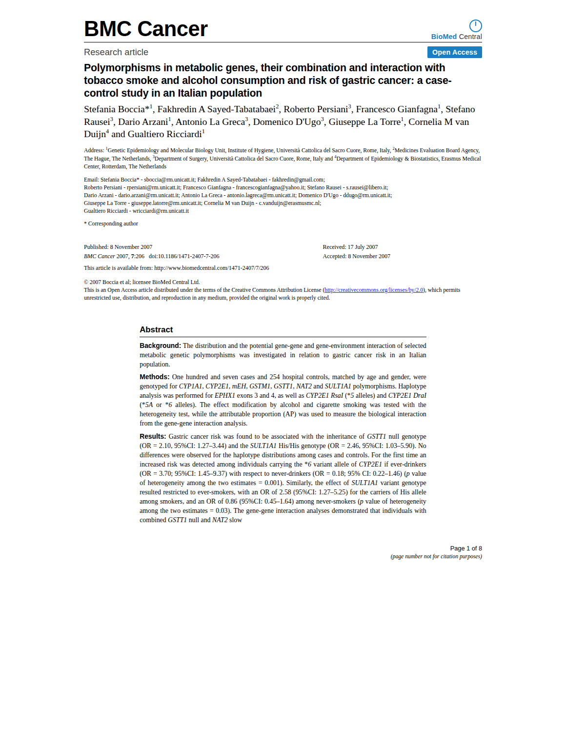BMC Cancer
BioMed Central
Research article
Open Access
Polymorphisms in metabolic genes, their combination and interaction with tobacco smoke and alcohol consumption and risk of gastric cancer: a case-control study in an Italian population
Stefania Boccia*1, Fakhredin A Sayed-Tabatabaei2, Roberto Persiani3, Francesco Gianfagna1, Stefano Rausei3, Dario Arzani1, Antonio La Greca3, Domenico D'Ugo3, Giuseppe La Torre1, Cornelia M van Duijn4 and Gualtiero Ricciardi1
Address: 1Genetic Epidemiology and Molecular Biology Unit, Institute of Hygiene, Università Cattolica del Sacro Cuore, Rome, Italy, 2Medicines Evaluation Board Agency, The Hague, The Netherlands, 3Department of Surgery, Università Cattolica del Sacro Cuore, Rome, Italy and 4Department of Epidemiology & Biostatistics, Erasmus Medical Center, Rotterdam, The Netherlands
Email: Stefania Boccia* - sboccia@rm.unicatt.it; Fakhredin A Sayed-Tabatabaei - fakhredin@gmail.com;
Roberto Persiani - rpersiani@rm.unicatt.it; Francesco Gianfagna - francescogianfagna@yahoo.it; Stefano Rausei - s.rausei@libero.it;
Dario Arzani - dario.arzani@rm.unicatt.it; Antonio La Greca - antonio.lagreca@rm.unicatt.it; Domenico D'Ugo - ddugo@rm.unicatt.it;
Giuseppe La Torre - giuseppe.latorre@rm.unicatt.it; Cornelia M van Duijn - c.vanduijn@erasmusmc.nl;
Gualtiero Ricciardi - wricciardi@rm.unicatt.it
* Corresponding author
Published: 8 November 2007
BMC Cancer 2007, 7:206 doi:10.1186/1471-2407-7-206
This article is available from: http://www.biomedcentral.com/1471-2407/7/206
Received: 17 July 2007
Accepted: 8 November 2007
© 2007 Boccia et al; licensee BioMed Central Ltd.
This is an Open Access article distributed under the terms of the Creative Commons Attribution License (http://creativecommons.org/licenses/by/2.0), which permits unrestricted use, distribution, and reproduction in any medium, provided the original work is properly cited.
Abstract
Background: The distribution and the potential gene-gene and gene-environment interaction of selected metabolic genetic polymorphisms was investigated in relation to gastric cancer risk in an Italian population.
Methods: One hundred and seven cases and 254 hospital controls, matched by age and gender, were genotyped for CYP1A1, CYP2E1, mEH, GSTM1, GSTT1, NAT2 and SULT1A1 polymorphisms. Haplotype analysis was performed for EPHX1 exons 3 and 4, as well as CYP2E1 RsaI (*5 alleles) and CYP2E1 DraI (*5A or *6 alleles). The effect modification by alcohol and cigarette smoking was tested with the heterogeneity test, while the attributable proportion (AP) was used to measure the biological interaction from the gene-gene interaction analysis.
Results: Gastric cancer risk was found to be associated with the inheritance of GSTT1 null genotype (OR = 2.10, 95%CI: 1.27–3.44) and the SULT1A1 His/His genotype (OR = 2.46, 95%CI: 1.03–5.90). No differences were observed for the haplotype distributions among cases and controls. For the first time an increased risk was detected among individuals carrying the *6 variant allele of CYP2E1 if ever-drinkers (OR = 3.70; 95%CI: 1.45–9.37) with respect to never-drinkers (OR = 0.18; 95% CI: 0.22–1.46) (p value of heterogeneity among the two estimates = 0.001). Similarly, the effect of SULT1A1 variant genotype resulted restricted to ever-smokers, with an OR of 2.58 (95%CI: 1.27–5.25) for the carriers of His allele among smokers, and an OR of 0.86 (95%CI: 0.45–1.64) among never-smokers (p value of heterogeneity among the two estimates = 0.03). The gene-gene interaction analyses demonstrated that individuals with combined GSTT1 null and NAT2 slow
Page 1 of 8
(page number not for citation purposes)